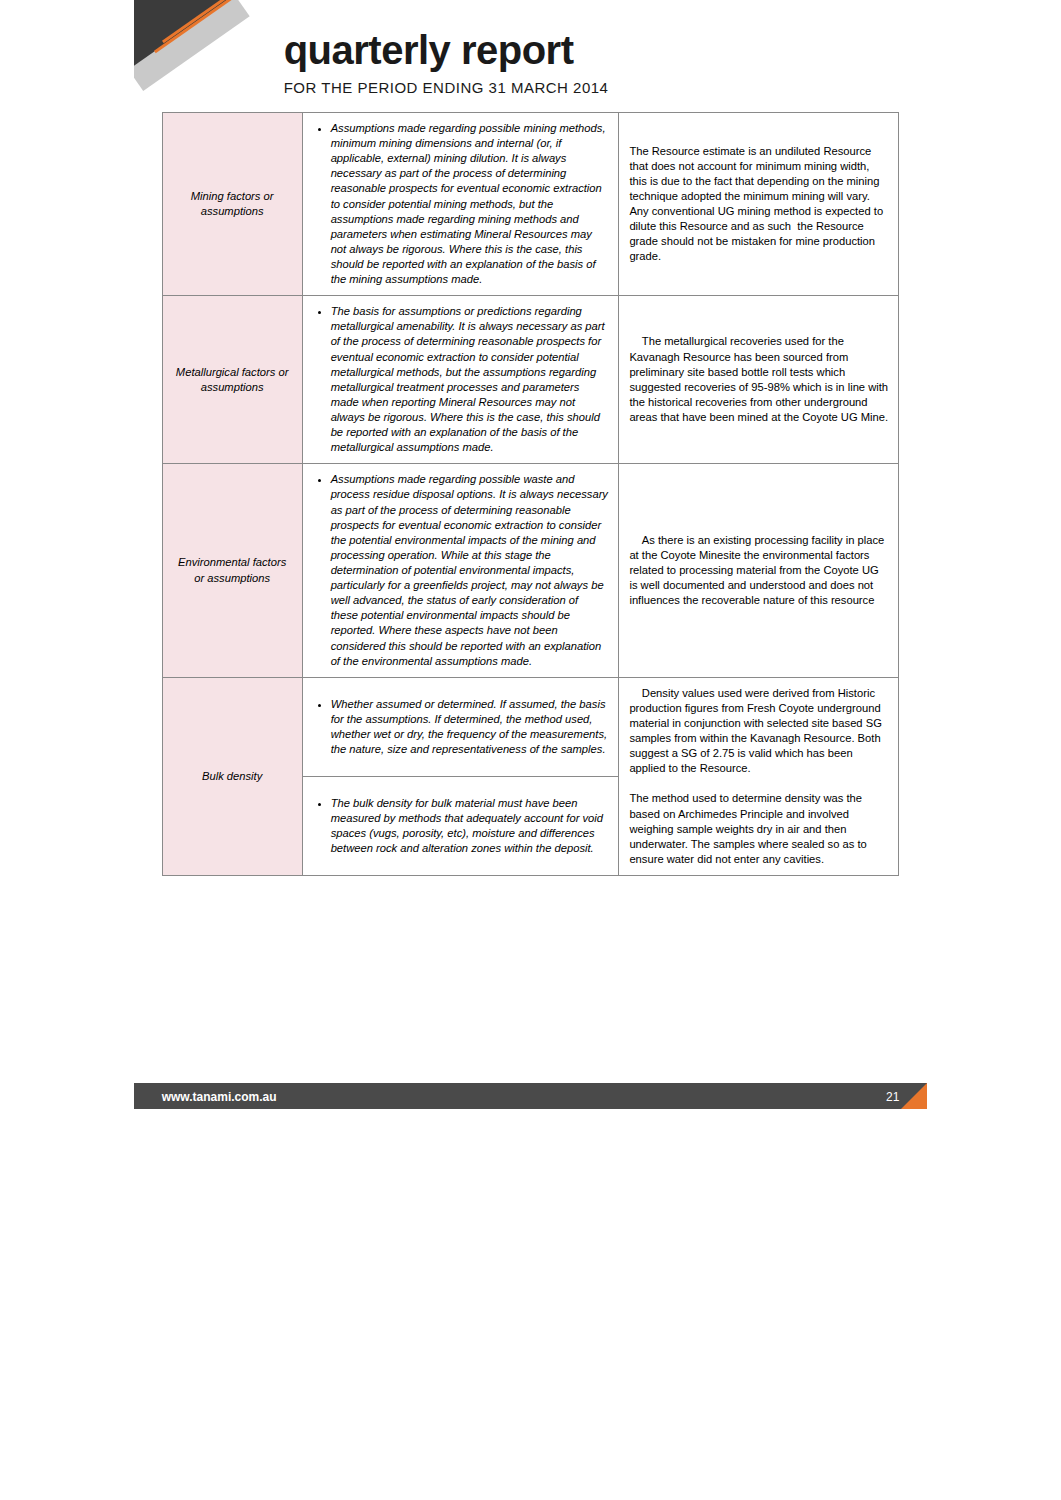quarterly report
FOR THE PERIOD ENDING 31 MARCH 2014
| Mining factors or assumptions | Assumptions made regarding possible mining methods, minimum mining dimensions and internal (or, if applicable, external) mining dilution. It is always necessary as part of the process of determining reasonable prospects for eventual economic extraction to consider potential mining methods, but the assumptions made regarding mining methods and parameters when estimating Mineral Resources may not always be rigorous. Where this is the case, this should be reported with an explanation of the basis of the mining assumptions made. | The Resource estimate is an undiluted Resource that does not account for minimum mining width, this is due to the fact that depending on the mining technique adopted the minimum mining will vary. Any conventional UG mining method is expected to dilute this Resource and as such the Resource grade should not be mistaken for mine production grade. |
| Metallurgical factors or assumptions | The basis for assumptions or predictions regarding metallurgical amenability. It is always necessary as part of the process of determining reasonable prospects for eventual economic extraction to consider potential metallurgical methods, but the assumptions regarding metallurgical treatment processes and parameters made when reporting Mineral Resources may not always be rigorous. Where this is the case, this should be reported with an explanation of the basis of the metallurgical assumptions made. | The metallurgical recoveries used for the Kavanagh Resource has been sourced from preliminary site based bottle roll tests which suggested recoveries of 95-98% which is in line with the historical recoveries from other underground areas that have been mined at the Coyote UG Mine. |
| Environmental factors or assumptions | Assumptions made regarding possible waste and process residue disposal options. It is always necessary as part of the process of determining reasonable prospects for eventual economic extraction to consider the potential environmental impacts of the mining and processing operation. While at this stage the determination of potential environmental impacts, particularly for a greenfields project, may not always be well advanced, the status of early consideration of these potential environmental impacts should be reported. Where these aspects have not been considered this should be reported with an explanation of the environmental assumptions made. | As there is an existing processing facility in place at the Coyote Minesite the environmental factors related to processing material from the Coyote UG is well documented and understood and does not influences the recoverable nature of this resource |
| Bulk density | Whether assumed or determined. If assumed, the basis for the assumptions. If determined, the method used, whether wet or dry, the frequency of the measurements, the nature, size and representativeness of the samples. | Density values used were derived from Historic production figures from Fresh Coyote underground material in conjunction with selected site based SG samples from within the Kavanagh Resource. Both suggest a SG of 2.75 is valid which has been applied to the Resource. The method used to determine density was the based on Archimedes Principle and involved weighing sample weights dry in air and then underwater. The samples where sealed so as to ensure water did not enter any cavities. |
| The bulk density for bulk material must have been measured by methods that adequately account for void spaces (vugs, porosity, etc), moisture and differences between rock and alteration zones within the deposit. |
www.tanami.com.au
21